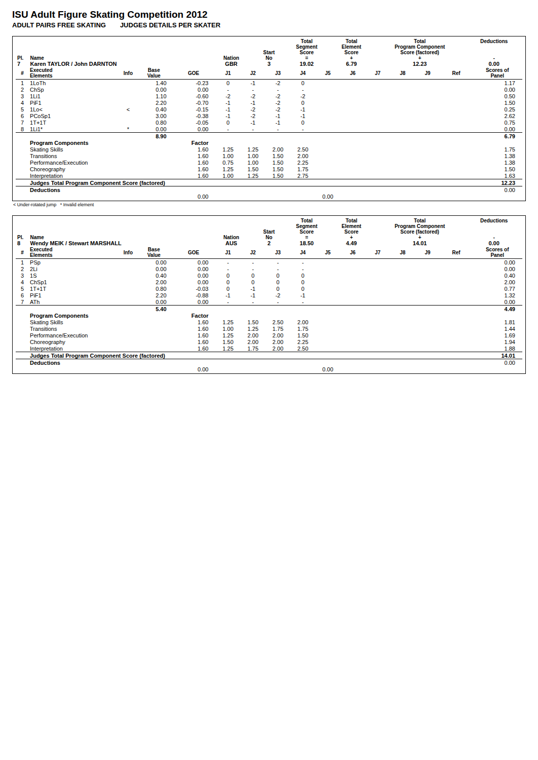ISU Adult Figure Skating Competition 2012
ADULT PAIRS FREE SKATING JUDGES DETAILS PER SKATER
| Pl. | Name | Nation | Start No | Total Segment Score = | Total Element Score + | Total Program Component Score (factored) + | Deductions - |
| 7 | Karen TAYLOR / John DARNTON | GBR | 3 | 19.02 | 6.79 | 12.23 | 0.00 |
| # | Executed Elements | Info | Base Value | GOE | J1 | J2 | J3 | J4 | J5 | J6 | J7 | J8 | J9 | Ref | Scores of Panel |
| --- | --- | --- | --- | --- | --- | --- | --- | --- | --- | --- | --- | --- | --- | --- | --- |
| 1 | 1LoTh | | 1.40 | -0.23 | 0 | -1 | -2 | 0 | | | | | | | 1.17 |
| 2 | ChSp | | 0.00 | 0.00 | - | - | - | - | | | | | | | 0.00 |
| 3 | 1Li1 | | 1.10 | -0.60 | -2 | -2 | -2 | -2 | | | | | | | 0.50 |
| 4 | PiF1 | | 2.20 | -0.70 | -1 | -1 | -2 | 0 | | | | | | | 1.50 |
| 5 | 1Lo< | < | 0.40 | -0.15 | -1 | -2 | -2 | -1 | | | | | | | 0.25 |
| 6 | PCoSp1 | | 3.00 | -0.38 | -1 | -2 | -1 | -1 | | | | | | | 2.62 |
| 7 | 1T+1T | | 0.80 | -0.05 | 0 | -1 | -1 | 0 | | | | | | | 0.75 |
| 8 | 1Li1* | * | 0.00 | 0.00 | - | - | - | - | | | | | | | 0.00 |
| | | | 8.90 | | | 6.79 |
| | Program Components | Factor | | |
| | Skating Skills | 1.60 | 1.25 | 1.25 | 2.00 | 2.50 | | | | | | | 1.75 |
| | Transitions | 1.60 | 1.00 | 1.00 | 1.50 | 2.00 | | | | | | | 1.38 |
| | Performance/Execution | 1.60 | 0.75 | 1.00 | 1.50 | 2.25 | | | | | | | 1.38 |
| | Choreography | 1.60 | 1.25 | 1.50 | 1.50 | 1.75 | | | | | | | 1.50 |
| | Interpretation | 1.60 | 1.00 | 1.25 | 1.50 | 2.75 | | | | | | | 1.63 |
| | Judges Total Program Component Score (factored) | | 12.23 |
| | Deductions | | 0.00 |
| | | 0.00 | | | | | 0.00 | | | | | | |
< Under-rotated jump * Invalid element
| Pl. | Name | Nation | Start No | Total Segment Score = | Total Element Score + | Total Program Component Score (factored) + | Deductions - |
| 8 | Wendy MEIK / Stewart MARSHALL | AUS | 2 | 18.50 | 4.49 | 14.01 | 0.00 |
| # | Executed Elements | Info | Base Value | GOE | J1 | J2 | J3 | J4 | J5 | J6 | J7 | J8 | J9 | Ref | Scores of Panel |
| --- | --- | --- | --- | --- | --- | --- | --- | --- | --- | --- | --- | --- | --- | --- | --- |
| 1 | PSp | | 0.00 | 0.00 | - | - | - | - | | | | | | | 0.00 |
| 2 | 2Li | | 0.00 | 0.00 | - | - | - | - | | | | | | | 0.00 |
| 3 | 1S | | 0.40 | 0.00 | 0 | 0 | 0 | 0 | | | | | | | 0.40 |
| 4 | ChSp1 | | 2.00 | 0.00 | 0 | 0 | 0 | 0 | | | | | | | 2.00 |
| 5 | 1T+1T | | 0.80 | -0.03 | 0 | -1 | 0 | 0 | | | | | | | 0.77 |
| 6 | PiF1 | | 2.20 | -0.88 | -1 | -1 | -2 | -1 | | | | | | | 1.32 |
| 7 | ATh | | 0.00 | 0.00 | - | - | - | - | | | | | | | 0.00 |
| | | | 5.40 | | | 4.49 |
| | Program Components | Factor | | |
| | Skating Skills | 1.60 | 1.25 | 1.50 | 2.50 | 2.00 | | | | | | | 1.81 |
| | Transitions | 1.60 | 1.00 | 1.25 | 1.75 | 1.75 | | | | | | | 1.44 |
| | Performance/Execution | 1.60 | 1.25 | 2.00 | 2.00 | 1.50 | | | | | | | 1.69 |
| | Choreography | 1.60 | 1.50 | 2.00 | 2.00 | 2.25 | | | | | | | 1.94 |
| | Interpretation | 1.60 | 1.25 | 1.75 | 2.00 | 2.50 | | | | | | | 1.88 |
| | Judges Total Program Component Score (factored) | | 14.01 |
| | Deductions | | 0.00 |
| | | 0.00 | | | | | 0.00 | | | | | | |